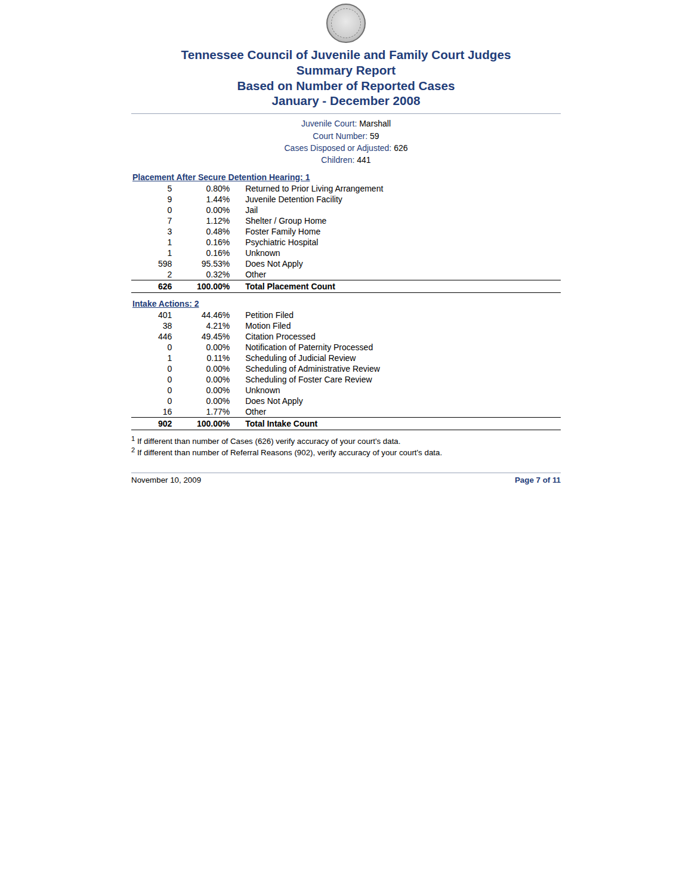Tennessee Council of Juvenile and Family Court Judges
Summary Report
Based on Number of Reported Cases
January - December 2008
Juvenile Court: Marshall
Court Number: 59
Cases Disposed or Adjusted: 626
Children: 441
Placement After Secure Detention Hearing: 1
| 5 | 0.80% | Returned to Prior Living Arrangement |
| 9 | 1.44% | Juvenile Detention Facility |
| 0 | 0.00% | Jail |
| 7 | 1.12% | Shelter / Group Home |
| 3 | 0.48% | Foster Family Home |
| 1 | 0.16% | Psychiatric Hospital |
| 1 | 0.16% | Unknown |
| 598 | 95.53% | Does Not Apply |
| 2 | 0.32% | Other |
| 626 | 100.00% | Total Placement Count |
Intake Actions: 2
| 401 | 44.46% | Petition Filed |
| 38 | 4.21% | Motion Filed |
| 446 | 49.45% | Citation Processed |
| 0 | 0.00% | Notification of Paternity Processed |
| 1 | 0.11% | Scheduling of Judicial Review |
| 0 | 0.00% | Scheduling of Administrative Review |
| 0 | 0.00% | Scheduling of Foster Care Review |
| 0 | 0.00% | Unknown |
| 0 | 0.00% | Does Not Apply |
| 16 | 1.77% | Other |
| 902 | 100.00% | Total Intake Count |
1 If different than number of Cases (626) verify accuracy of your court's data.
2 If different than number of Referral Reasons (902), verify accuracy of your court's data.
November 10, 2009
Page 7 of 11